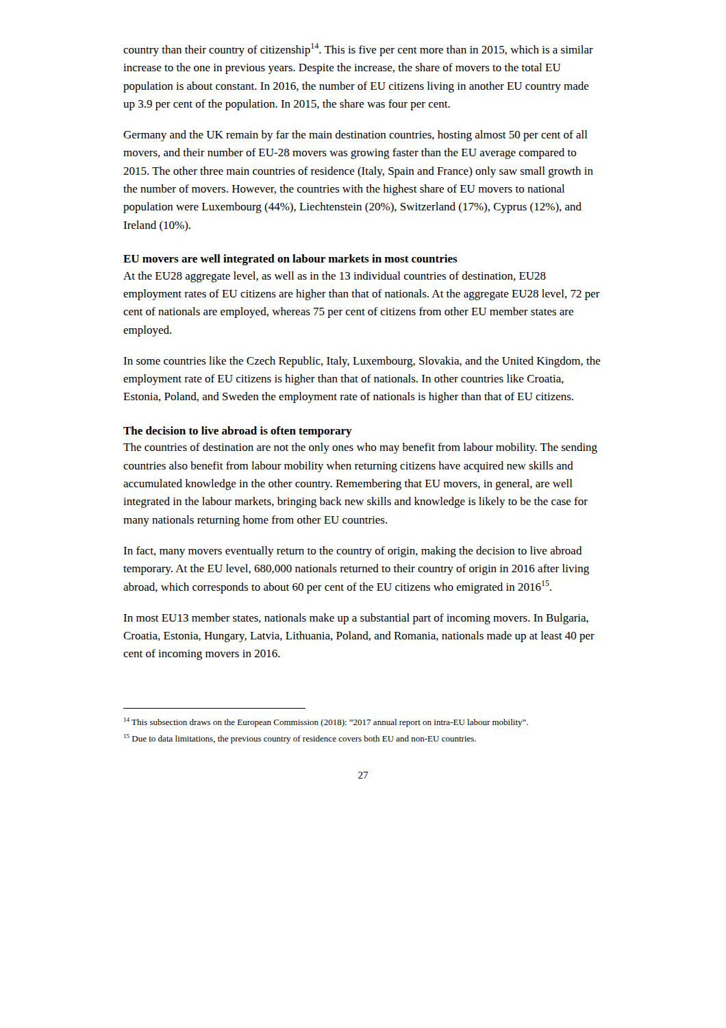country than their country of citizenship14. This is five per cent more than in 2015, which is a similar increase to the one in previous years. Despite the increase, the share of movers to the total EU population is about constant. In 2016, the number of EU citizens living in another EU country made up 3.9 per cent of the population. In 2015, the share was four per cent.
Germany and the UK remain by far the main destination countries, hosting almost 50 per cent of all movers, and their number of EU-28 movers was growing faster than the EU average compared to 2015. The other three main countries of residence (Italy, Spain and France) only saw small growth in the number of movers. However, the countries with the highest share of EU movers to national population were Luxembourg (44%), Liechtenstein (20%), Switzerland (17%), Cyprus (12%), and Ireland (10%).
EU movers are well integrated on labour markets in most countries
At the EU28 aggregate level, as well as in the 13 individual countries of destination, EU28 employment rates of EU citizens are higher than that of nationals. At the aggregate EU28 level, 72 per cent of nationals are employed, whereas 75 per cent of citizens from other EU member states are employed.
In some countries like the Czech Republic, Italy, Luxembourg, Slovakia, and the United Kingdom, the employment rate of EU citizens is higher than that of nationals. In other countries like Croatia, Estonia, Poland, and Sweden the employment rate of nationals is higher than that of EU citizens.
The decision to live abroad is often temporary
The countries of destination are not the only ones who may benefit from labour mobility. The sending countries also benefit from labour mobility when returning citizens have acquired new skills and accumulated knowledge in the other country. Remembering that EU movers, in general, are well integrated in the labour markets, bringing back new skills and knowledge is likely to be the case for many nationals returning home from other EU countries.
In fact, many movers eventually return to the country of origin, making the decision to live abroad temporary. At the EU level, 680,000 nationals returned to their country of origin in 2016 after living abroad, which corresponds to about 60 per cent of the EU citizens who emigrated in 201615.
In most EU13 member states, nationals make up a substantial part of incoming movers. In Bulgaria, Croatia, Estonia, Hungary, Latvia, Lithuania, Poland, and Romania, nationals made up at least 40 per cent of incoming movers in 2016.
14 This subsection draws on the European Commission (2018): ”2017 annual report on intra-EU labour mobility”.
15 Due to data limitations, the previous country of residence covers both EU and non-EU countries.
27